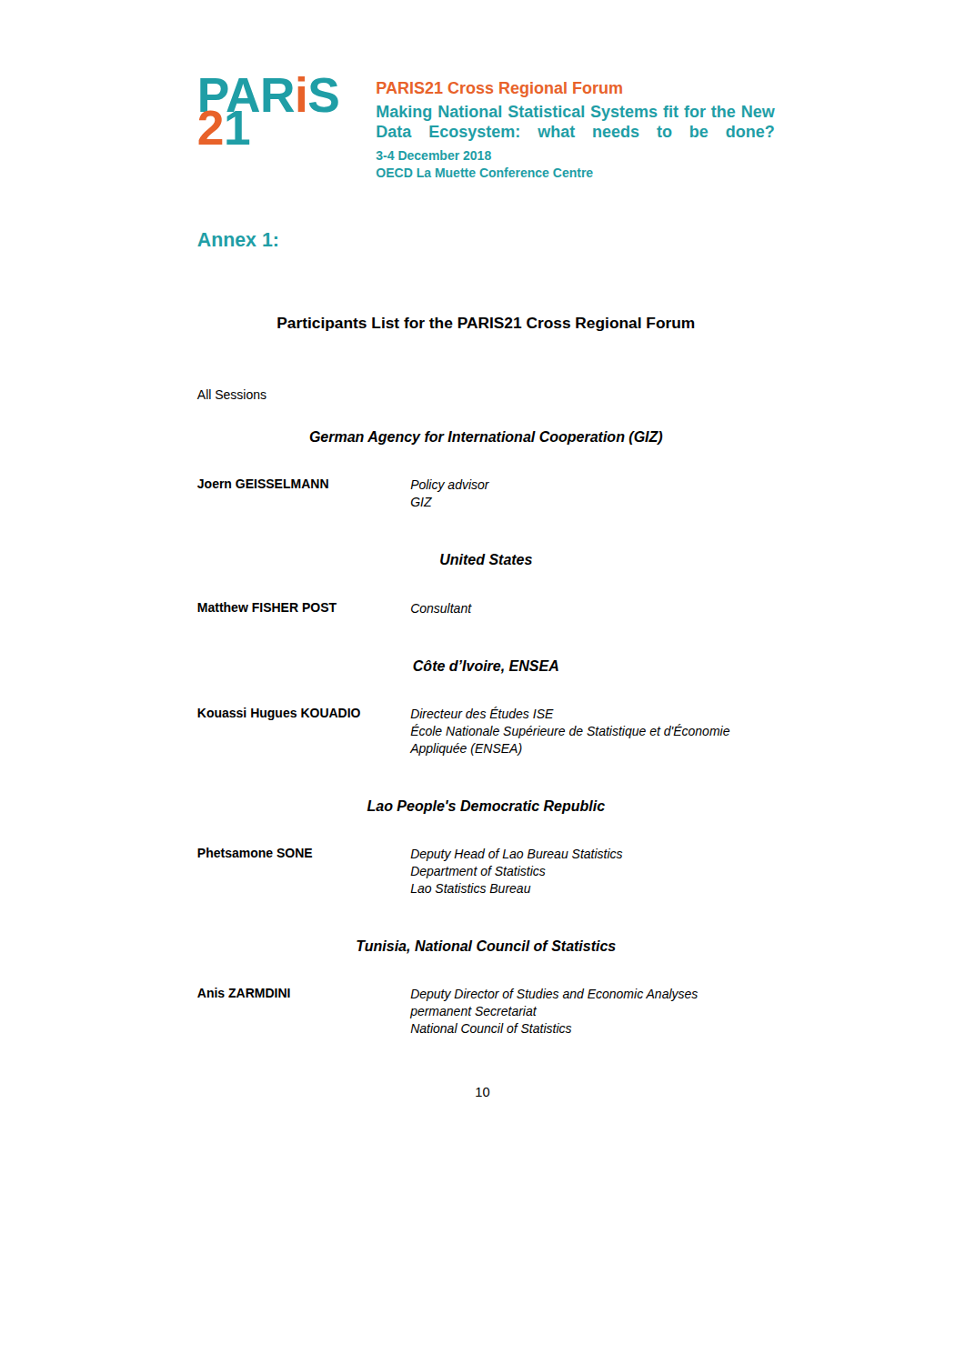PARi S 21
PARIS21 Cross Regional Forum
Making National Statistical Systems fit for the New Data Ecosystem: what needs to be done?
3-4 December 2018
OECD La Muette Conference Centre
Annex 1:
Participants List for the PARIS21 Cross Regional Forum
All Sessions
German Agency for International Cooperation (GIZ)
Joern GEISSELMANN
Policy advisor
GIZ
United States
Matthew FISHER POST
Consultant
Côte d’Ivoire, ENSEA
Kouassi Hugues KOUADIO
Directeur des Études ISE
École Nationale Supérieure de Statistique et d'Économie Appliquée (ENSEA)
Lao People's Democratic Republic
Phetsamone SONE
Deputy Head of Lao Bureau Statistics
Department of Statistics
Lao Statistics Bureau
Tunisia, National Council of Statistics
Anis ZARMDINI
Deputy Director of Studies and Economic Analyses
permanent Secretariat
National Council of Statistics
10